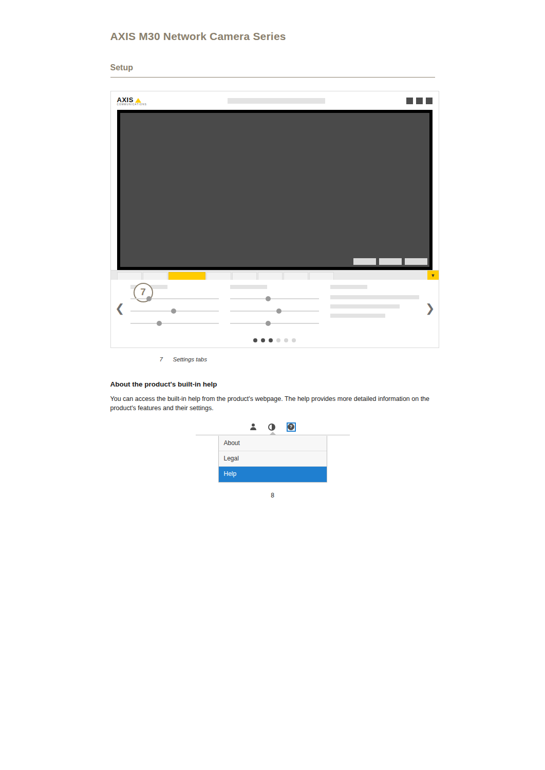AXIS M30 Network Camera Series
Setup
AXIS COMMUNICATIONS
▾
7
❮
❯
7 Settings tabs
About the product's built-in help
You can access the built-in help from the product's webpage. The help provides more detailed information on the product's features and their settings.
?
About
Legal
Help
8